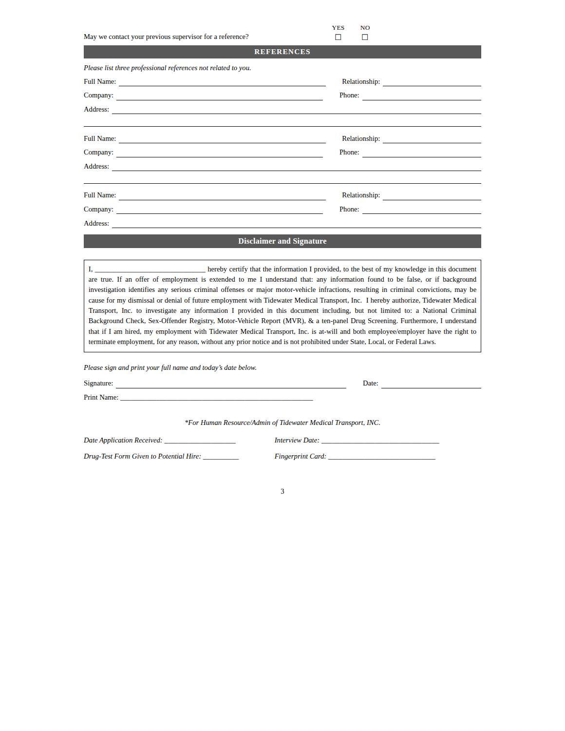May we contact your previous supervisor for a reference?
YES☐
NO☐
REFERENCES
Please list three professional references not related to you.
Full Name: Relationship:
Company: Phone:
Address:
Full Name: Relationship:
Company: Phone:
Address:
Full Name: Relationship:
Company: Phone:
Address:
Disclaimer and Signature
I, _______________________________ hereby certify that the information I provided, to the best of my knowledge in this document are true. If an offer of employment is extended to me I understand that: any information found to be false, or if background investigation identifies any serious criminal offenses or major motor-vehicle infractions, resulting in criminal convictions, may be cause for my dismissal or denial of future employment with Tidewater Medical Transport, Inc. I hereby authorize, Tidewater Medical Transport, Inc. to investigate any information I provided in this document including, but not limited to: a National Criminal Background Check, Sex-Offender Registry, Motor-Vehicle Report (MVR), & a ten-panel Drug Screening. Furthermore, I understand that if I am hired, my employment with Tidewater Medical Transport, Inc. is at-will and both employee/employer have the right to terminate employment, for any reason, without any prior notice and is not prohibited under State, Local, or Federal Laws.
Please sign and print your full name and today’s date below.
Signature: Date:
Print Name: ______________________________________________________
*For Human Resource/Admin of Tidewater Medical Transport, INC.
Date Application Received: ____________________
Interview Date: _________________________________
Drug-Test Form Given to Potential Hire: __________
Fingerprint Card: ______________________________
3